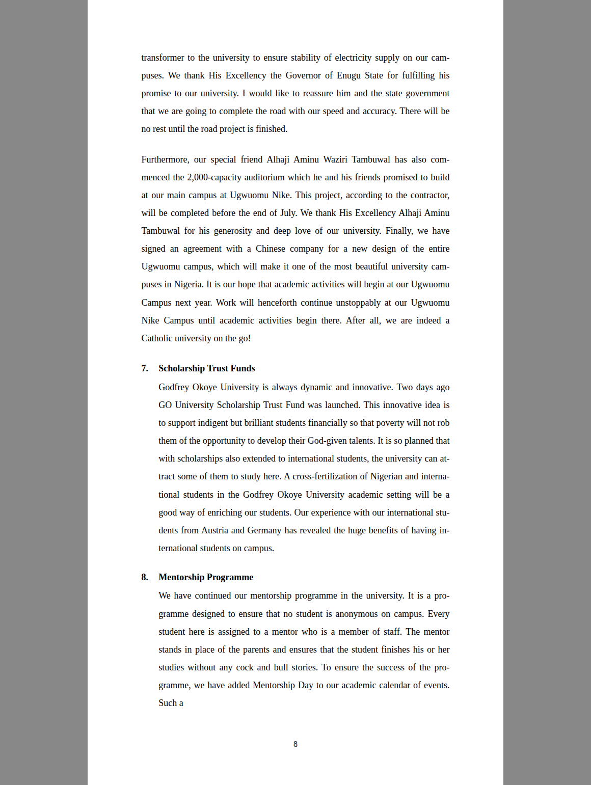transformer to the university to ensure stability of electricity supply on our campuses. We thank His Excellency the Governor of Enugu State for fulfilling his promise to our university. I would like to reassure him and the state government that we are going to complete the road with our speed and accuracy. There will be no rest until the road project is finished.
Furthermore, our special friend Alhaji Aminu Waziri Tambuwal has also commenced the 2,000-capacity auditorium which he and his friends promised to build at our main campus at Ugwuomu Nike. This project, according to the contractor, will be completed before the end of July. We thank His Excellency Alhaji Aminu Tambuwal for his generosity and deep love of our university. Finally, we have signed an agreement with a Chinese company for a new design of the entire Ugwuomu campus, which will make it one of the most beautiful university campuses in Nigeria. It is our hope that academic activities will begin at our Ugwuomu Campus next year. Work will henceforth continue unstoppably at our Ugwuomu Nike Campus until academic activities begin there. After all, we are indeed a Catholic university on the go!
7.
Scholarship Trust Funds
Godfrey Okoye University is always dynamic and innovative. Two days ago GO University Scholarship Trust Fund was launched. This innovative idea is to support indigent but brilliant students financially so that poverty will not rob them of the opportunity to develop their God-given talents. It is so planned that with scholarships also extended to international students, the university can attract some of them to study here. A cross-fertilization of Nigerian and international students in the Godfrey Okoye University academic setting will be a good way of enriching our students. Our experience with our international students from Austria and Germany has revealed the huge benefits of having international students on campus.
8.
Mentorship Programme
We have continued our mentorship programme in the university. It is a programme designed to ensure that no student is anonymous on campus. Every student here is assigned to a mentor who is a member of staff. The mentor stands in place of the parents and ensures that the student finishes his or her studies without any cock and bull stories. To ensure the success of the programme, we have added Mentorship Day to our academic calendar of events. Such a
8